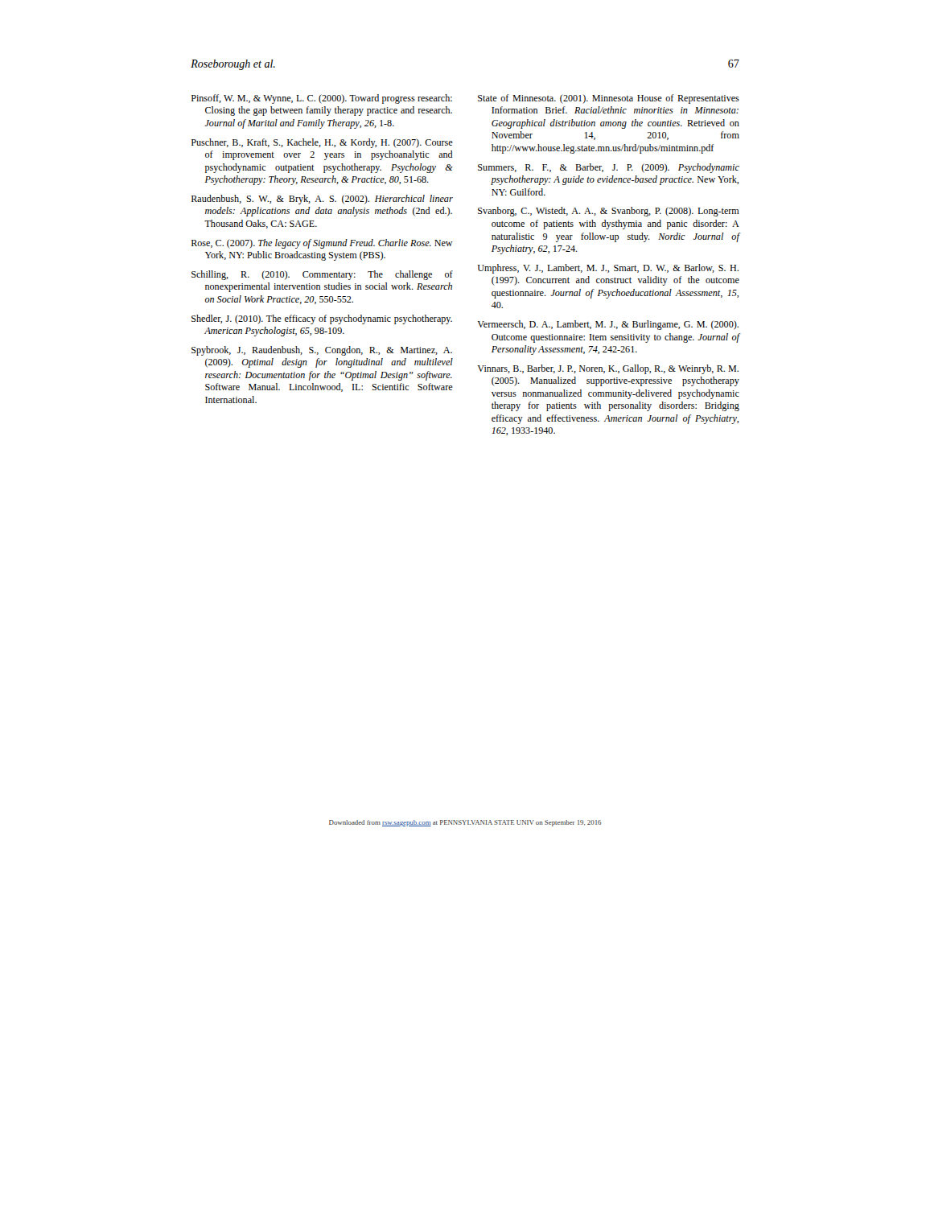Roseborough et al. 67
Pinsoff, W. M., & Wynne, L. C. (2000). Toward progress research: Closing the gap between family therapy practice and research. Journal of Marital and Family Therapy, 26, 1-8.
Puschner, B., Kraft, S., Kachele, H., & Kordy, H. (2007). Course of improvement over 2 years in psychoanalytic and psychodynamic outpatient psychotherapy. Psychology & Psychotherapy: Theory, Research, & Practice, 80, 51-68.
Raudenbush, S. W., & Bryk, A. S. (2002). Hierarchical linear models: Applications and data analysis methods (2nd ed.). Thousand Oaks, CA: SAGE.
Rose, C. (2007). The legacy of Sigmund Freud. Charlie Rose. New York, NY: Public Broadcasting System (PBS).
Schilling, R. (2010). Commentary: The challenge of nonexperimental intervention studies in social work. Research on Social Work Practice, 20, 550-552.
Shedler, J. (2010). The efficacy of psychodynamic psychotherapy. American Psychologist, 65, 98-109.
Spybrook, J., Raudenbush, S., Congdon, R., & Martinez, A. (2009). Optimal design for longitudinal and multilevel research: Documentation for the “Optimal Design” software. Software Manual. Lincolnwood, IL: Scientific Software International.
State of Minnesota. (2001). Minnesota House of Representatives Information Brief. Racial/ethnic minorities in Minnesota: Geographical distribution among the counties. Retrieved on November 14, 2010, from http://www.house.leg.state.mn.us/hrd/pubs/mintminn.pdf
Summers, R. F., & Barber, J. P. (2009). Psychodynamic psychotherapy: A guide to evidence-based practice. New York, NY: Guilford.
Svanborg, C., Wistedt, A. A., & Svanborg, P. (2008). Long-term outcome of patients with dysthymia and panic disorder: A naturalistic 9 year follow-up study. Nordic Journal of Psychiatry, 62, 17-24.
Umphress, V. J., Lambert, M. J., Smart, D. W., & Barlow, S. H. (1997). Concurrent and construct validity of the outcome questionnaire. Journal of Psychoeducational Assessment, 15, 40.
Vermeersch, D. A., Lambert, M. J., & Burlingame, G. M. (2000). Outcome questionnaire: Item sensitivity to change. Journal of Personality Assessment, 74, 242-261.
Vinnars, B., Barber, J. P., Noren, K., Gallop, R., & Weinryb, R. M. (2005). Manualized supportive-expressive psychotherapy versus nonmanualized community-delivered psychodynamic therapy for patients with personality disorders: Bridging efficacy and effectiveness. American Journal of Psychiatry, 162, 1933-1940.
Downloaded from rsw.sagepub.com at PENNSYLVANIA STATE UNIV on September 19, 2016